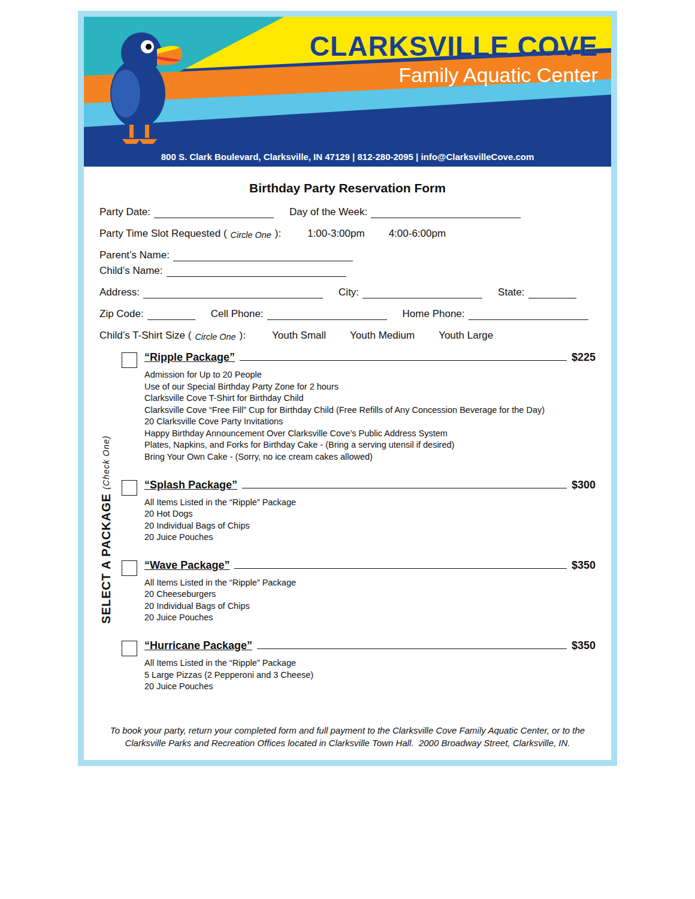CLARKSVILLE COVE
Family Aquatic Center
800 S. Clark Boulevard, Clarksville, IN 47129 | 812-280-2095 | info@ClarksvilleCove.com
Birthday Party Reservation Form
Party Date:
Day of the Week:
Party Time Slot Requested (Circle One):
1:00-3:00pm 4:00-6:00pm
Parent’s Name:
Child’s Name:
Address:
City:
State:
Zip Code:
Cell Phone:
Home Phone:
Child’s T-Shirt Size (Circle One):
Youth Small Youth Medium Youth Large
SELECT A PACKAGE (Check One)
“Ripple Package” $225
Admission for Up to 20 People
Use of our Special Birthday Party Zone for 2 hours
Clarksville Cove T-Shirt for Birthday Child
Clarksville Cove “Free Fill” Cup for Birthday Child (Free Refills of Any Concession Beverage for the Day)
20 Clarksville Cove Party Invitations
Happy Birthday Announcement Over Clarksville Cove’s Public Address System
Plates, Napkins, and Forks for Birthday Cake - (Bring a serving utensil if desired)
Bring Your Own Cake - (Sorry, no ice cream cakes allowed)
“Splash Package” $300
All Items Listed in the “Ripple” Package
20 Hot Dogs
20 Individual Bags of Chips
20 Juice Pouches
“Wave Package” $350
All Items Listed in the “Ripple” Package
20 Cheeseburgers
20 Individual Bags of Chips
20 Juice Pouches
“Hurricane Package” $350
All Items Listed in the “Ripple” Package
5 Large Pizzas (2 Pepperoni and 3 Cheese)
20 Juice Pouches
To book your party, return your completed form and full payment to the Clarksville Cove Family Aquatic Center, or to the Clarksville Parks and Recreation Offices located in Clarksville Town Hall. 2000 Broadway Street, Clarksville, IN.